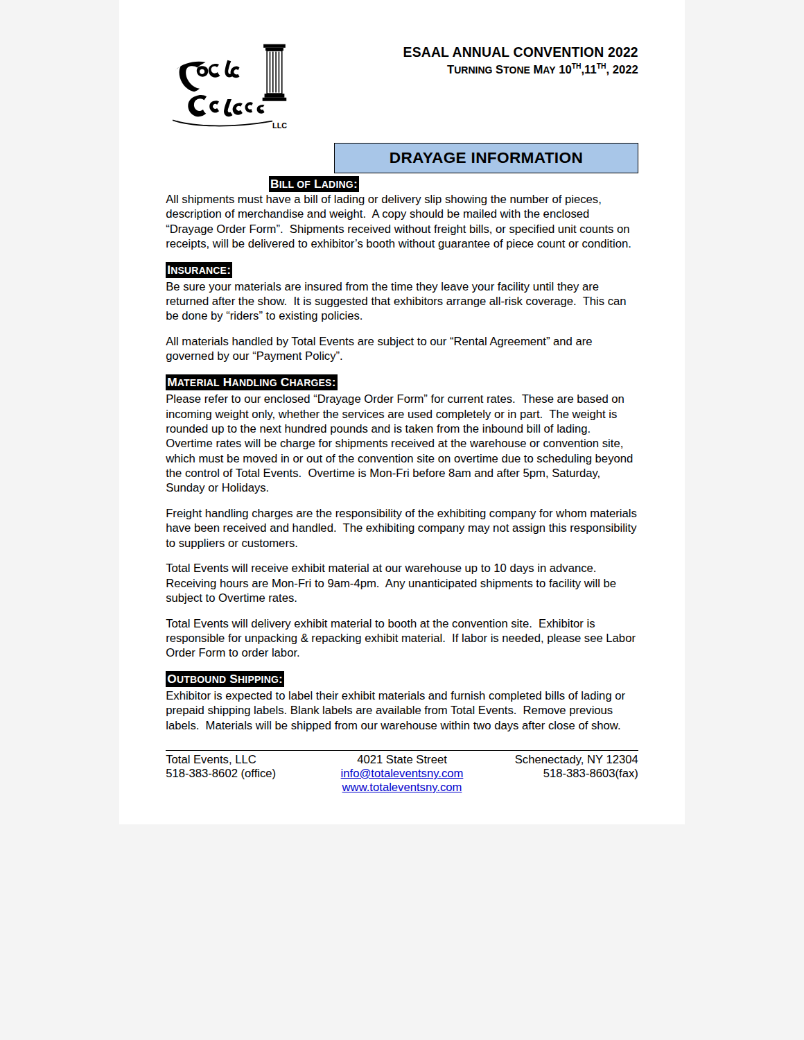LLC
ESAAL ANNUAL CONVENTION 2022
TURNING STONE MAY 10TH,11TH, 2022
DRAYAGE INFORMATION
BILL OF LADING:
All shipments must have a bill of lading or delivery slip showing the number of pieces, description of merchandise and weight. A copy should be mailed with the enclosed “Drayage Order Form”. Shipments received without freight bills, or specified unit counts on receipts, will be delivered to exhibitor’s booth without guarantee of piece count or condition.
INSURANCE:
Be sure your materials are insured from the time they leave your facility until they are returned after the show. It is suggested that exhibitors arrange all-risk coverage. This can be done by “riders” to existing policies.
All materials handled by Total Events are subject to our “Rental Agreement” and are governed by our “Payment Policy”.
MATERIAL HANDLING CHARGES:
Please refer to our enclosed “Drayage Order Form” for current rates. These are based on incoming weight only, whether the services are used completely or in part. The weight is rounded up to the next hundred pounds and is taken from the inbound bill of lading. Overtime rates will be charge for shipments received at the warehouse or convention site, which must be moved in or out of the convention site on overtime due to scheduling beyond the control of Total Events. Overtime is Mon-Fri before 8am and after 5pm, Saturday, Sunday or Holidays.
Freight handling charges are the responsibility of the exhibiting company for whom materials have been received and handled. The exhibiting company may not assign this responsibility to suppliers or customers.
Total Events will receive exhibit material at our warehouse up to 10 days in advance. Receiving hours are Mon-Fri to 9am-4pm. Any unanticipated shipments to facility will be subject to Overtime rates.
Total Events will delivery exhibit material to booth at the convention site. Exhibitor is responsible for unpacking & repacking exhibit material. If labor is needed, please see Labor Order Form to order labor.
OUTBOUND SHIPPING:
Exhibitor is expected to label their exhibit materials and furnish completed bills of lading or prepaid shipping labels. Blank labels are available from Total Events. Remove previous labels. Materials will be shipped from our warehouse within two days after close of show.
Total Events, LLC
4021 State Street
Schenectady, NY 12304
518-383-8602 (office)
info@totaleventsny.com
518-383-8603(fax)
www.totaleventsny.com